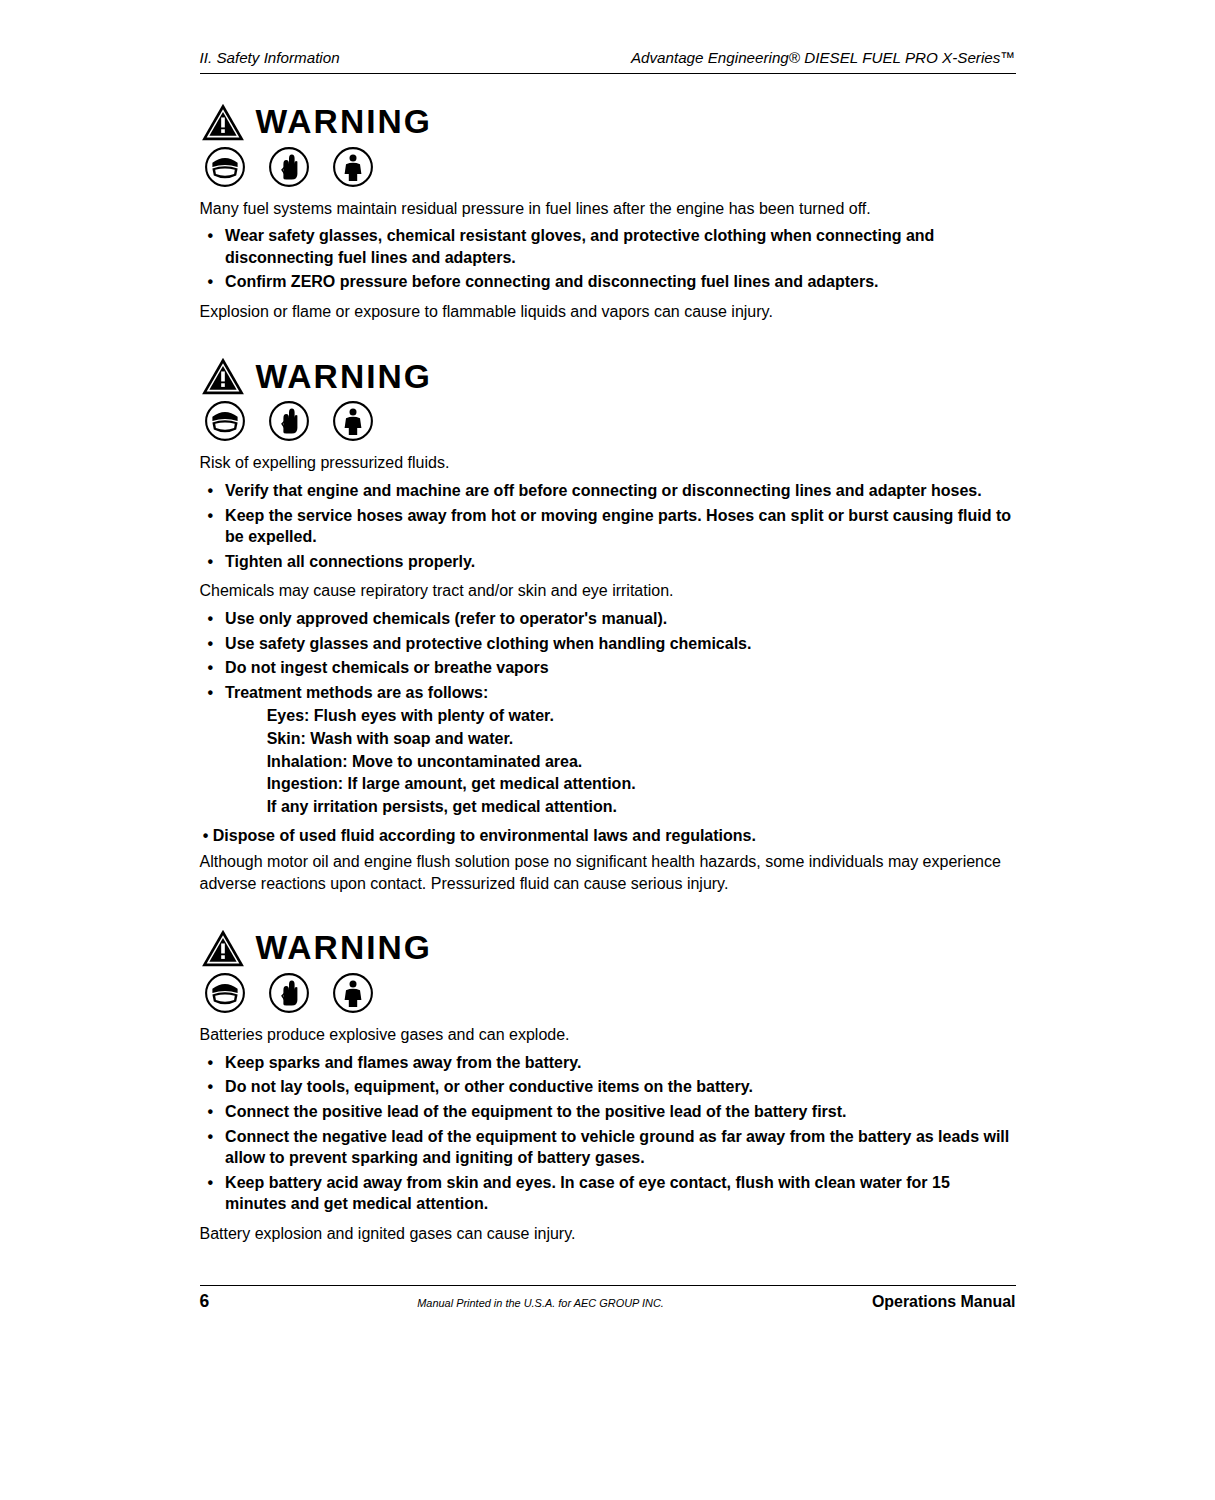II. Safety Information Advantage Engineering® DIESEL FUEL PRO X-Series™
WARNING
Many fuel systems maintain residual pressure in fuel lines after the engine has been turned off.
Wear safety glasses, chemical resistant gloves, and protective clothing when connecting and disconnecting fuel lines and adapters.
Confirm ZERO pressure before connecting and disconnecting fuel lines and adapters.
Explosion or flame or exposure to flammable liquids and vapors can cause injury.
WARNING
Risk of expelling pressurized fluids.
Verify that engine and machine are off before connecting or disconnecting lines and adapter hoses.
Keep the service hoses away from hot or moving engine parts. Hoses can split or burst causing fluid to be expelled.
Tighten all connections properly.
Chemicals may cause repiratory tract and/or skin and eye irritation.
Use only approved chemicals (refer to operator's manual).
Use safety glasses and protective clothing when handling chemicals.
Do not ingest chemicals or breathe vapors
Treatment methods are as follows:
Eyes: Flush eyes with plenty of water.
Skin: Wash with soap and water.
Inhalation: Move to uncontaminated area.
Ingestion: If large amount, get medical attention.
If any irritation persists, get medical attention.
• Dispose of used fluid according to environmental laws and regulations.
Although motor oil and engine flush solution pose no significant health hazards, some individuals may experience adverse reactions upon contact. Pressurized fluid can cause serious injury.
WARNING
Batteries produce explosive gases and can explode.
Keep sparks and flames away from the battery.
Do not lay tools, equipment, or other conductive items on the battery.
Connect the positive lead of the equipment to the positive lead of the battery first.
Connect the negative lead of the equipment to vehicle ground as far away from the battery as leads will allow to prevent sparking and igniting of battery gases.
Keep battery acid away from skin and eyes. In case of eye contact, flush with clean water for 15 minutes and get medical attention.
Battery explosion and ignited gases can cause injury.
6 Manual Printed in the U.S.A. for AEC GROUP INC. Operations Manual